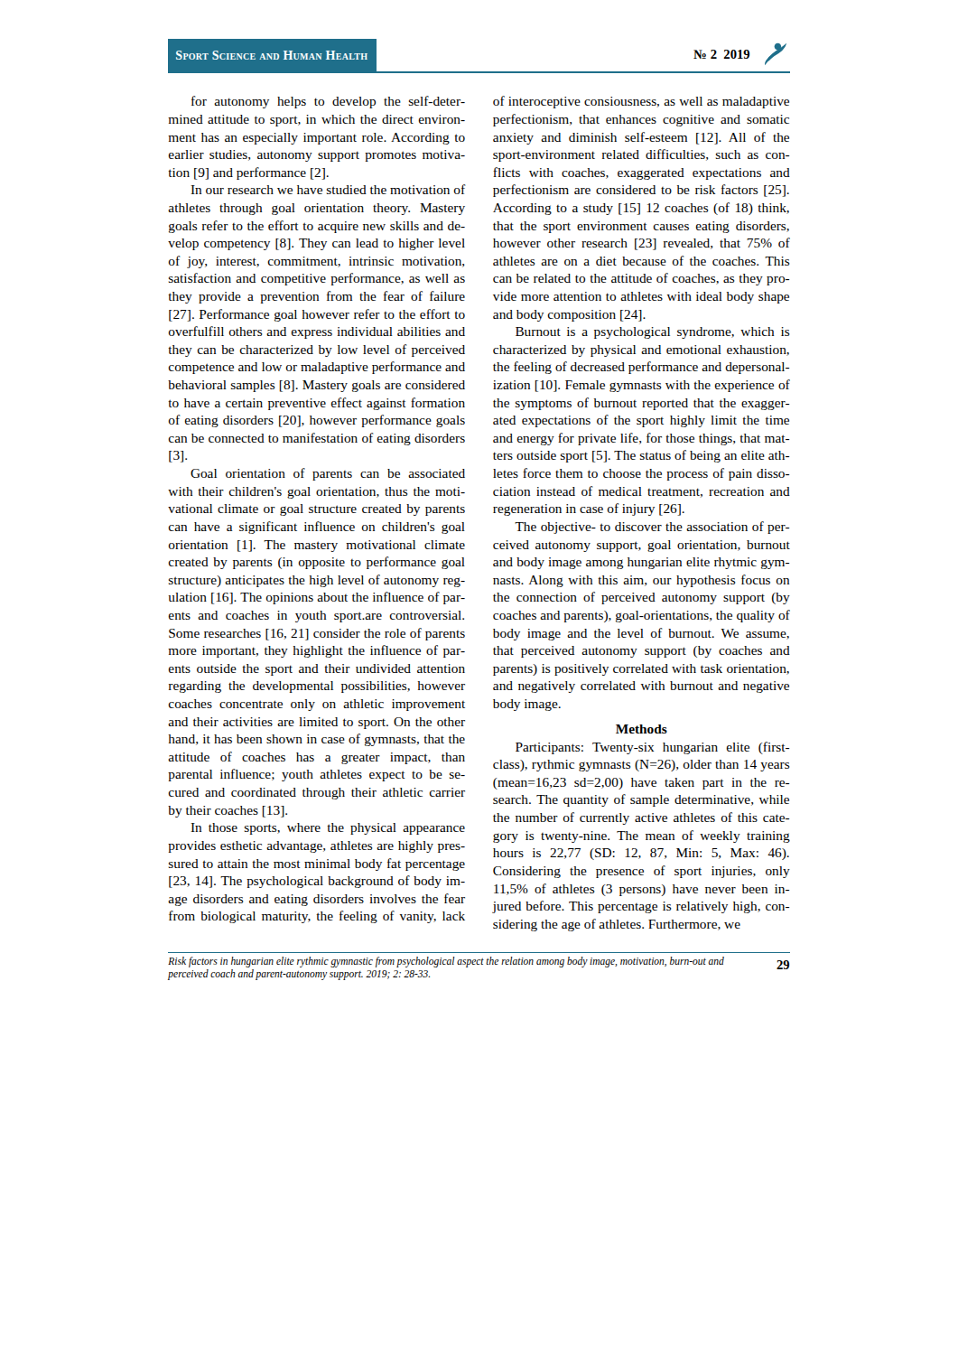Sport Science and Human Health
№ 2 2019
for autonomy helps to develop the self-determined attitude to sport, in which the direct environment has an especially important role. According to earlier studies, autonomy support promotes motivation [9] and performance [2].
In our research we have studied the motivation of athletes through goal orientation theory. Mastery goals refer to the effort to acquire new skills and develop competency [8]. They can lead to higher level of joy, interest, commitment, intrinsic motivation, satisfaction and competitive performance, as well as they provide a prevention from the fear of failure [27]. Performance goal however refer to the effort to overfulfill others and express individual abilities and they can be characterized by low level of perceived competence and low or maladaptive performance and behavioral samples [8]. Mastery goals are considered to have a certain preventive effect against formation of eating disorders [20], however performance goals can be connected to manifestation of eating disorders [3].
Goal orientation of parents can be associated with their children's goal orientation, thus the motivational climate or goal structure created by parents can have a significant influence on children's goal orientation [1]. The mastery motivational climate created by parents (in opposite to performance goal structure) anticipates the high level of autonomy regulation [16]. The opinions about the influence of parents and coaches in youth sport.are controversial. Some researches [16, 21] consider the role of parents more important, they highlight the influence of parents outside the sport and their undivided attention regarding the developmental possibilities, however coaches concentrate only on athletic improvement and their activities are limited to sport. On the other hand, it has been shown in case of gymnasts, that the attitude of coaches has a greater impact, than parental influence; youth athletes expect to be secured and coordinated through their athletic carrier by their coaches [13].
In those sports, where the physical appearance provides esthetic advantage, athletes are highly pressured to attain the most minimal body fat percentage [23, 14]. The psychological background of body image disorders and eating disorders involves the fear from biological maturity, the feeling of vanity, lack of interoceptive consiousness, as well as maladaptive perfectionism, that enhances cognitive and somatic anxiety and diminish self-esteem [12]. All of the sport-environment related difficulties, such as conflicts with coaches, exaggerated expectations and perfectionism are considered to be risk factors [25]. According to a study [15] 12 coaches (of 18) think, that the sport environment causes eating disorders, however other research [23] revealed, that 75% of athletes are on a diet because of the coaches. This can be related to the attitude of coaches, as they provide more attention to athletes with ideal body shape and body composition [24].
Burnout is a psychological syndrome, which is characterized by physical and emotional exhaustion, the feeling of decreased performance and depersonalization [10]. Female gymnasts with the experience of the symptoms of burnout reported that the exaggerated expectations of the sport highly limit the time and energy for private life, for those things, that matters outside sport [5]. The status of being an elite athletes force them to choose the process of pain dissociation instead of medical treatment, recreation and regeneration in case of injury [26].
The objective- to discover the association of perceived autonomy support, goal orientation, burnout and body image among hungarian elite rhytmic gymnasts. Along with this aim, our hypothesis focus on the connection of perceived autonomy support (by coaches and parents), goal-orientations, the quality of body image and the level of burnout. We assume, that perceived autonomy support (by coaches and parents) is positively correlated with task orientation, and negatively correlated with burnout and negative body image.
Methods
Participants: Twenty-six hungarian elite (first-class), rythmic gymnasts (N=26), older than 14 years (mean=16,23 sd=2,00) have taken part in the research. The quantity of sample determinative, while the number of currently active athletes of this category is twenty-nine. The mean of weekly training hours is 22,77 (SD: 12, 87, Min: 5, Max: 46). Considering the presence of sport injuries, only 11,5% of athletes (3 persons) have never been injured before. This percentage is relatively high, considering the age of athletes. Furthermore, we
Risk factors in hungarian elite rythmic gymnastic from psychological aspect the relation among body image, motivation, burn-out and perceived coach and parent-autonomy support. 2019; 2: 28-33.
29